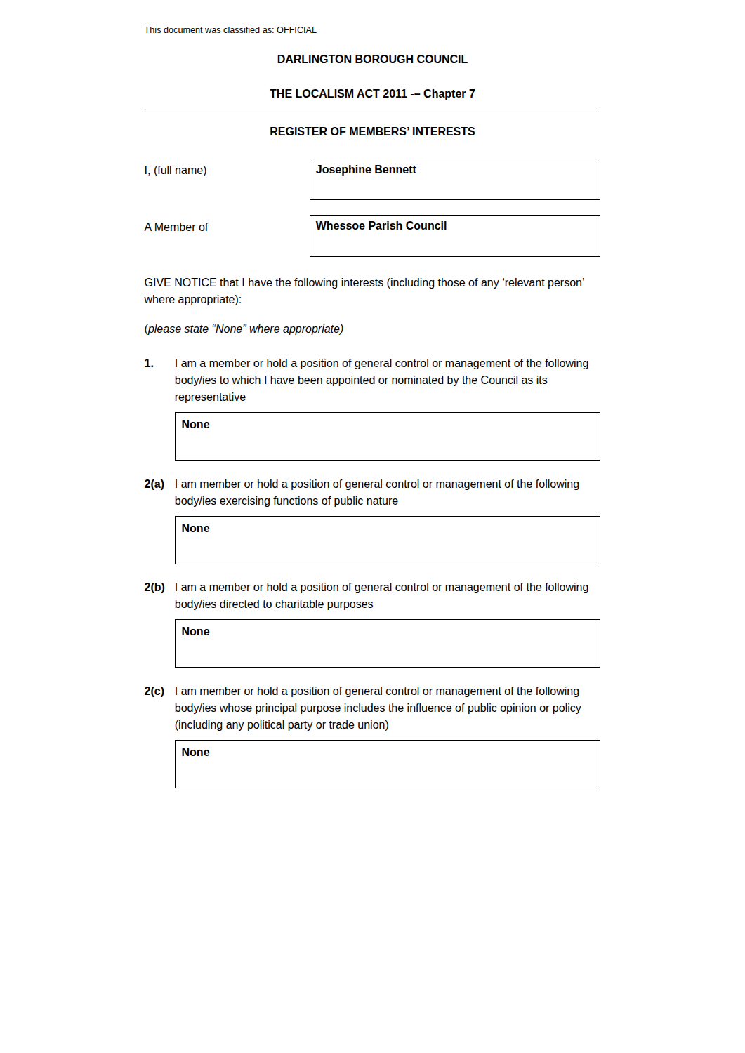This document was classified as: OFFICIAL
DARLINGTON BOROUGH COUNCIL
THE LOCALISM ACT 2011 -– Chapter 7
REGISTER OF MEMBERS’ INTERESTS
I, (full name)
Josephine Bennett
A Member of
Whessoe Parish Council
GIVE NOTICE that I have the following interests (including those of any ‘relevant person’ where appropriate):
(please state “None” where appropriate)
1.
I am a member or hold a position of general control or management of the following body/ies to which I have been appointed or nominated by the Council as its representative
None
2(a)
I am member or hold a position of general control or management of the following body/ies exercising functions of public nature
None
2(b)
I am a member or hold a position of general control or management of the following body/ies directed to charitable purposes
None
2(c)
I am member or hold a position of general control or management of the following body/ies whose principal purpose includes the influence of public opinion or policy (including any political party or trade union)
None